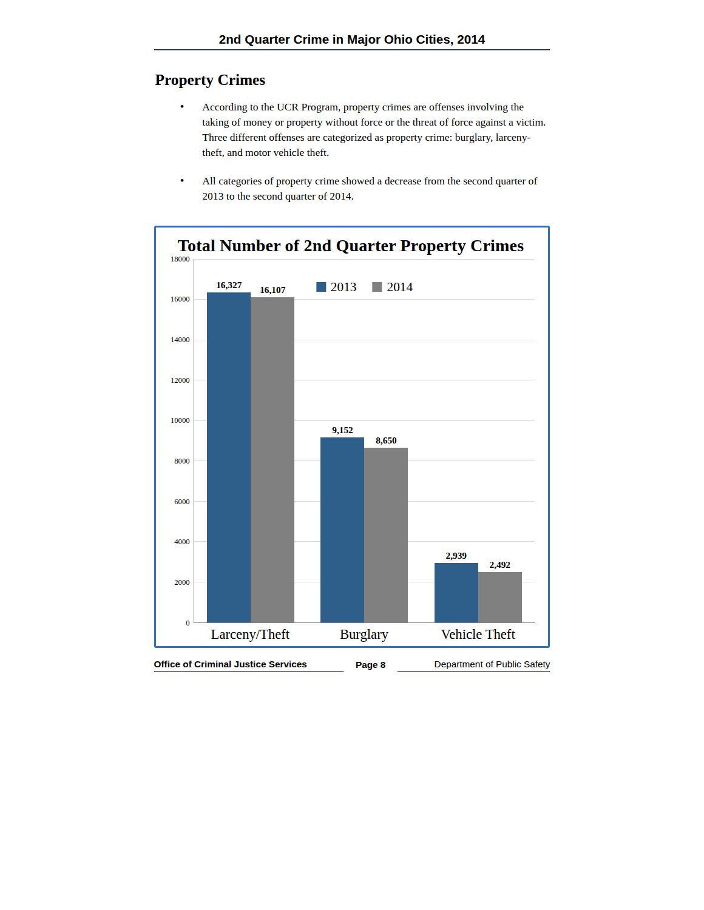2nd Quarter Crime in Major Ohio Cities, 2014
Property Crimes
According to the UCR Program, property crimes are offenses involving the taking of money or property without force or the threat of force against a victim. Three different offenses are categorized as property crime: burglary, larceny-theft, and motor vehicle theft.
All categories of property crime showed a decrease from the second quarter of 2013 to the second quarter of 2014.
Total Number of 2nd Quarter Property Crimes
18000
16000
14000
12000
10000
8000
6000
4000
2000
0
2013
2014
16,327
16,107
9,152
8,650
2,939
2,492
Larceny/Theft Burglary Vehicle Theft
Office of Criminal Justice Services
Page 8
Department of Public Safety